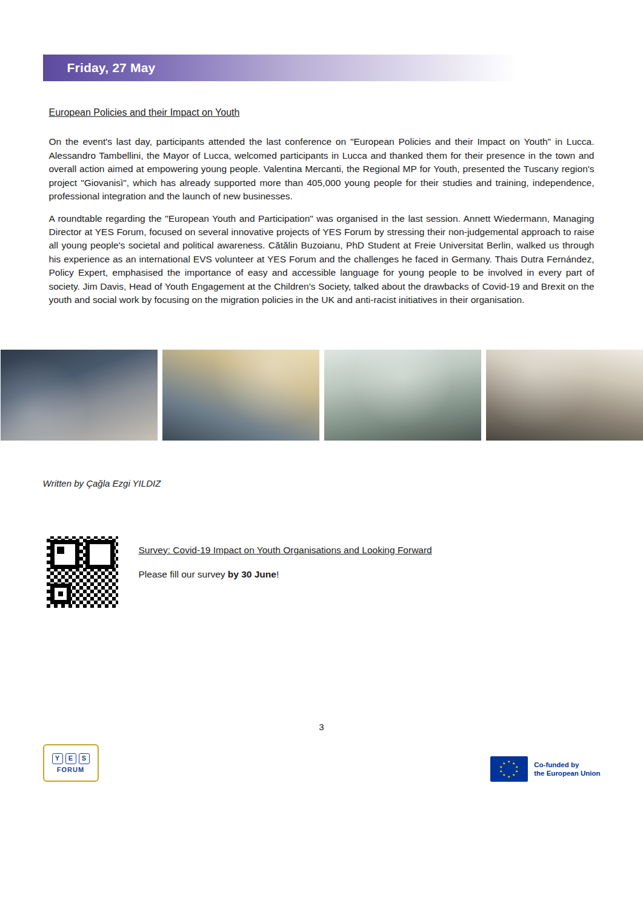Friday, 27 May
European Policies and their Impact on Youth
On the event's last day, participants attended the last conference on "European Policies and their Impact on Youth" in Lucca. Alessandro Tambellini, the Mayor of Lucca, welcomed participants in Lucca and thanked them for their presence in the town and overall action aimed at empowering young people. Valentina Mercanti, the Regional MP for Youth, presented the Tuscany region's project "Giovanisì", which has already supported more than 405,000 young people for their studies and training, independence, professional integration and the launch of new businesses.
A roundtable regarding the "European Youth and Participation" was organised in the last session. Annett Wiedermann, Managing Director at YES Forum, focused on several innovative projects of YES Forum by stressing their non-judgemental approach to raise all young people's societal and political awareness. Cătălin Buzoianu, PhD Student at Freie Universitat Berlin, walked us through his experience as an international EVS volunteer at YES Forum and the challenges he faced in Germany. Thais Dutra Fernández, Policy Expert, emphasised the importance of easy and accessible language for young people to be involved in every part of society. Jim Davis, Head of Youth Engagement at the Children's Society, talked about the drawbacks of Covid-19 and Brexit on the youth and social work by focusing on the migration policies in the UK and anti-racist initiatives in their organisation.
Written by Çağla Ezgi YILDIZ
Survey: Covid-19 Impact on Youth Organisations and Looking Forward
Please fill our survey by 30 June!
3
YES
FORUM
Co-funded by
the European Union